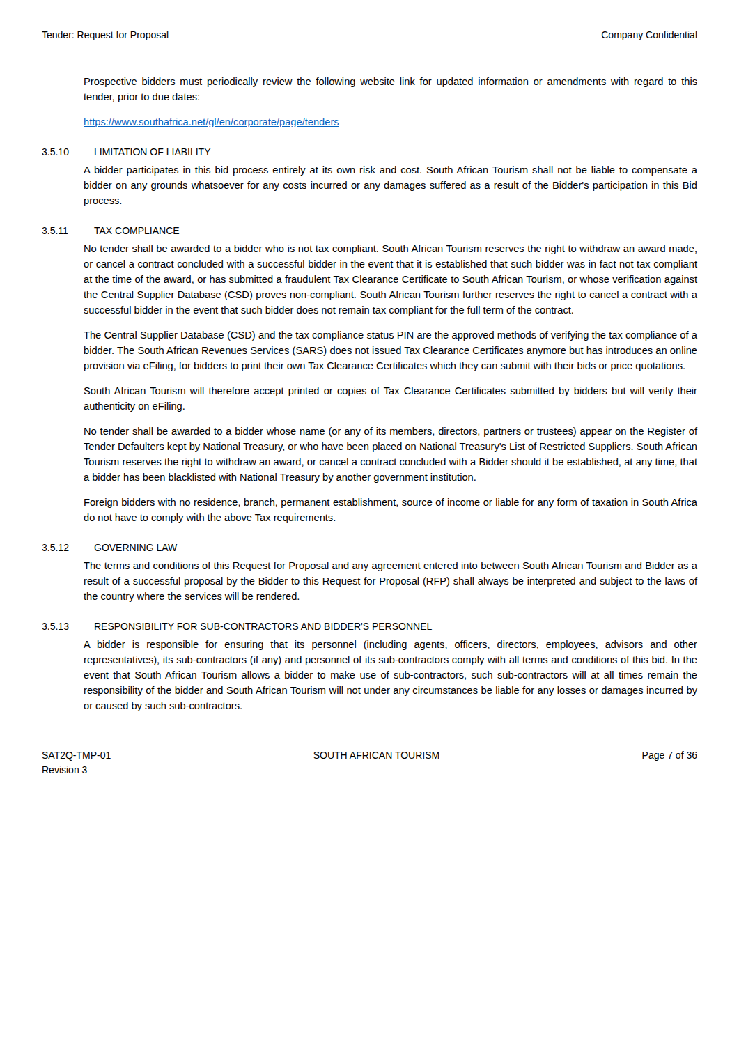Tender: Request for Proposal Company Confidential
Prospective bidders must periodically review the following website link for updated information or amendments with regard to this tender, prior to due dates:
https://www.southafrica.net/gl/en/corporate/page/tenders
3.5.10
LIMITATION OF LIABILITY
A bidder participates in this bid process entirely at its own risk and cost. South African Tourism shall not be liable to compensate a bidder on any grounds whatsoever for any costs incurred or any damages suffered as a result of the Bidder's participation in this Bid process.
3.5.11
TAX COMPLIANCE
No tender shall be awarded to a bidder who is not tax compliant. South African Tourism reserves the right to withdraw an award made, or cancel a contract concluded with a successful bidder in the event that it is established that such bidder was in fact not tax compliant at the time of the award, or has submitted a fraudulent Tax Clearance Certificate to South African Tourism, or whose verification against the Central Supplier Database (CSD) proves non-compliant. South African Tourism further reserves the right to cancel a contract with a successful bidder in the event that such bidder does not remain tax compliant for the full term of the contract.
The Central Supplier Database (CSD) and the tax compliance status PIN are the approved methods of verifying the tax compliance of a bidder. The South African Revenues Services (SARS) does not issued Tax Clearance Certificates anymore but has introduces an online provision via eFiling, for bidders to print their own Tax Clearance Certificates which they can submit with their bids or price quotations.
South African Tourism will therefore accept printed or copies of Tax Clearance Certificates submitted by bidders but will verify their authenticity on eFiling.
No tender shall be awarded to a bidder whose name (or any of its members, directors, partners or trustees) appear on the Register of Tender Defaulters kept by National Treasury, or who have been placed on National Treasury's List of Restricted Suppliers. South African Tourism reserves the right to withdraw an award, or cancel a contract concluded with a Bidder should it be established, at any time, that a bidder has been blacklisted with National Treasury by another government institution.
Foreign bidders with no residence, branch, permanent establishment, source of income or liable for any form of taxation in South Africa do not have to comply with the above Tax requirements.
3.5.12
GOVERNING LAW
The terms and conditions of this Request for Proposal and any agreement entered into between South African Tourism and Bidder as a result of a successful proposal by the Bidder to this Request for Proposal (RFP) shall always be interpreted and subject to the laws of the country where the services will be rendered.
3.5.13
RESPONSIBILITY FOR SUB-CONTRACTORS AND BIDDER'S PERSONNEL
A bidder is responsible for ensuring that its personnel (including agents, officers, directors, employees, advisors and other representatives), its sub-contractors (if any) and personnel of its sub-contractors comply with all terms and conditions of this bid. In the event that South African Tourism allows a bidder to make use of sub-contractors, such sub-contractors will at all times remain the responsibility of the bidder and South African Tourism will not under any circumstances be liable for any losses or damages incurred by or caused by such sub-contractors.
SAT2Q-TMP-01
Revision 3
SOUTH AFRICAN TOURISM
Page 7 of 36